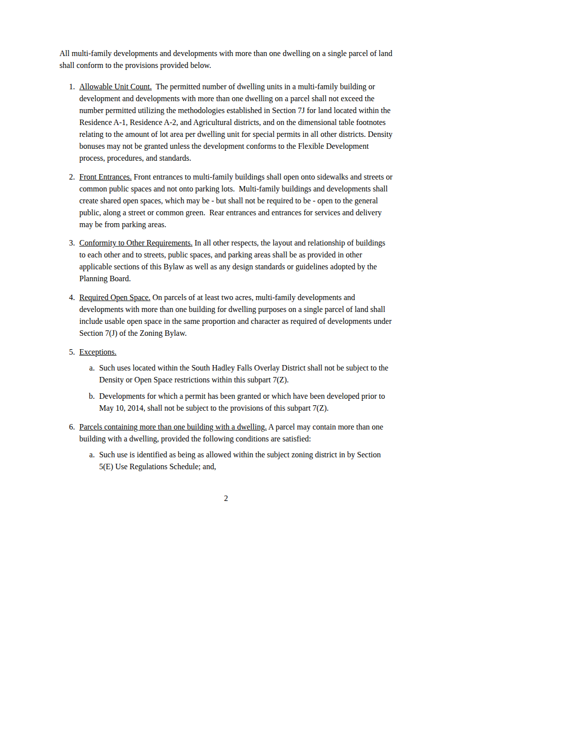All multi-family developments and developments with more than one dwelling on a single parcel of land shall conform to the provisions provided below.
Allowable Unit Count. The permitted number of dwelling units in a multi-family building or development and developments with more than one dwelling on a parcel shall not exceed the number permitted utilizing the methodologies established in Section 7J for land located within the Residence A-1, Residence A-2, and Agricultural districts, and on the dimensional table footnotes relating to the amount of lot area per dwelling unit for special permits in all other districts. Density bonuses may not be granted unless the development conforms to the Flexible Development process, procedures, and standards.
Front Entrances. Front entrances to multi-family buildings shall open onto sidewalks and streets or common public spaces and not onto parking lots. Multi-family buildings and developments shall create shared open spaces, which may be - but shall not be required to be - open to the general public, along a street or common green. Rear entrances and entrances for services and delivery may be from parking areas.
Conformity to Other Requirements. In all other respects, the layout and relationship of buildings to each other and to streets, public spaces, and parking areas shall be as provided in other applicable sections of this Bylaw as well as any design standards or guidelines adopted by the Planning Board.
Required Open Space. On parcels of at least two acres, multi-family developments and developments with more than one building for dwelling purposes on a single parcel of land shall include usable open space in the same proportion and character as required of developments under Section 7(J) of the Zoning Bylaw.
Exceptions.
Such uses located within the South Hadley Falls Overlay District shall not be subject to the Density or Open Space restrictions within this subpart 7(Z).
Developments for which a permit has been granted or which have been developed prior to May 10, 2014, shall not be subject to the provisions of this subpart 7(Z).
Parcels containing more than one building with a dwelling. A parcel may contain more than one building with a dwelling, provided the following conditions are satisfied:
Such use is identified as being as allowed within the subject zoning district in by Section 5(E) Use Regulations Schedule; and,
2